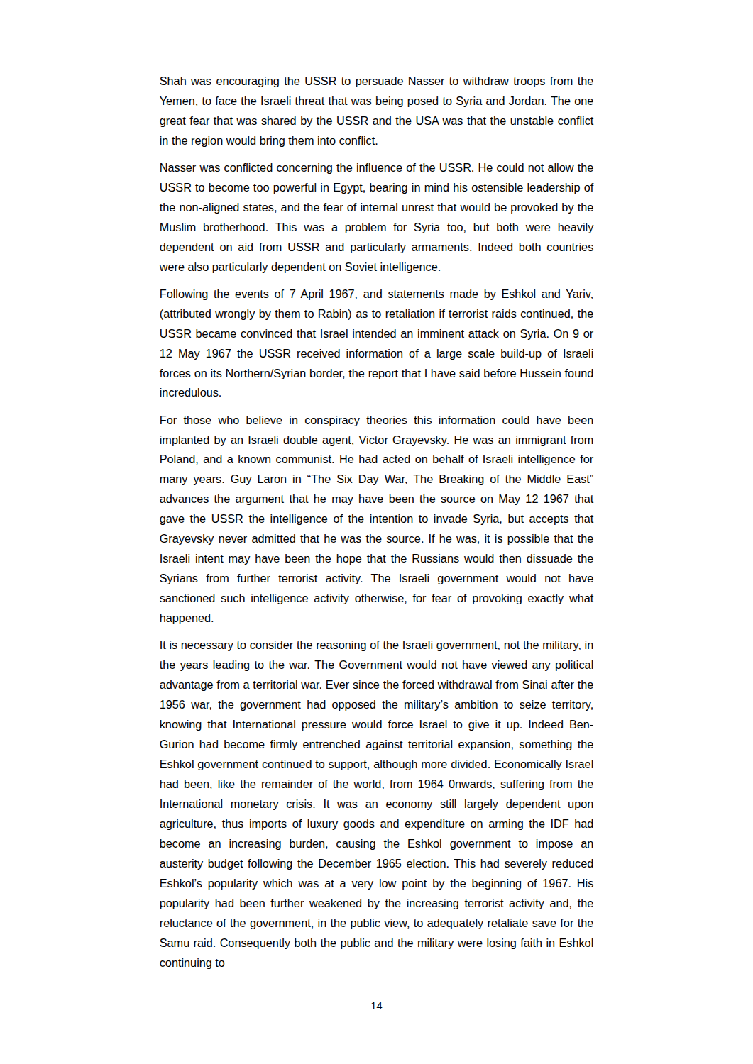Shah was encouraging the USSR to persuade Nasser to withdraw troops from the Yemen, to face the Israeli threat that was being posed to Syria and Jordan. The one great fear that was shared by the USSR and the USA was that the unstable conflict in the region would bring them into conflict.
Nasser was conflicted concerning the influence of the USSR. He could not allow the USSR to become too powerful in Egypt, bearing in mind his ostensible leadership of the non-aligned states, and the fear of internal unrest that would be provoked by the Muslim brotherhood. This was a problem for Syria too, but both were heavily dependent on aid from USSR and particularly armaments. Indeed both countries were also particularly dependent on Soviet intelligence.
Following the events of 7 April 1967, and statements made by Eshkol and Yariv, (attributed wrongly by them to Rabin) as to retaliation if terrorist raids continued, the USSR became convinced that Israel intended an imminent attack on Syria. On 9 or 12 May 1967 the USSR received information of a large scale build-up of Israeli forces on its Northern/Syrian border, the report that I have said before Hussein found incredulous.
For those who believe in conspiracy theories this information could have been implanted by an Israeli double agent, Victor Grayevsky. He was an immigrant from Poland, and a known communist. He had acted on behalf of Israeli intelligence for many years. Guy Laron in “The Six Day War, The Breaking of the Middle East” advances the argument that he may have been the source on May 12 1967 that gave the USSR the intelligence of the intention to invade Syria, but accepts that Grayevsky never admitted that he was the source. If he was, it is possible that the Israeli intent may have been the hope that the Russians would then dissuade the Syrians from further terrorist activity. The Israeli government would not have sanctioned such intelligence activity otherwise, for fear of provoking exactly what happened.
It is necessary to consider the reasoning of the Israeli government, not the military, in the years leading to the war. The Government would not have viewed any political advantage from a territorial war. Ever since the forced withdrawal from Sinai after the 1956 war, the government had opposed the military’s ambition to seize territory, knowing that International pressure would force Israel to give it up. Indeed Ben-Gurion had become firmly entrenched against territorial expansion, something the Eshkol government continued to support, although more divided. Economically Israel had been, like the remainder of the world, from 1964 0nwards, suffering from the International monetary crisis. It was an economy still largely dependent upon agriculture, thus imports of luxury goods and expenditure on arming the IDF had become an increasing burden, causing the Eshkol government to impose an austerity budget following the December 1965 election. This had severely reduced Eshkol’s popularity which was at a very low point by the beginning of 1967. His popularity had been further weakened by the increasing terrorist activity and, the reluctance of the government, in the public view, to adequately retaliate save for the Samu raid. Consequently both the public and the military were losing faith in Eshkol continuing to
14